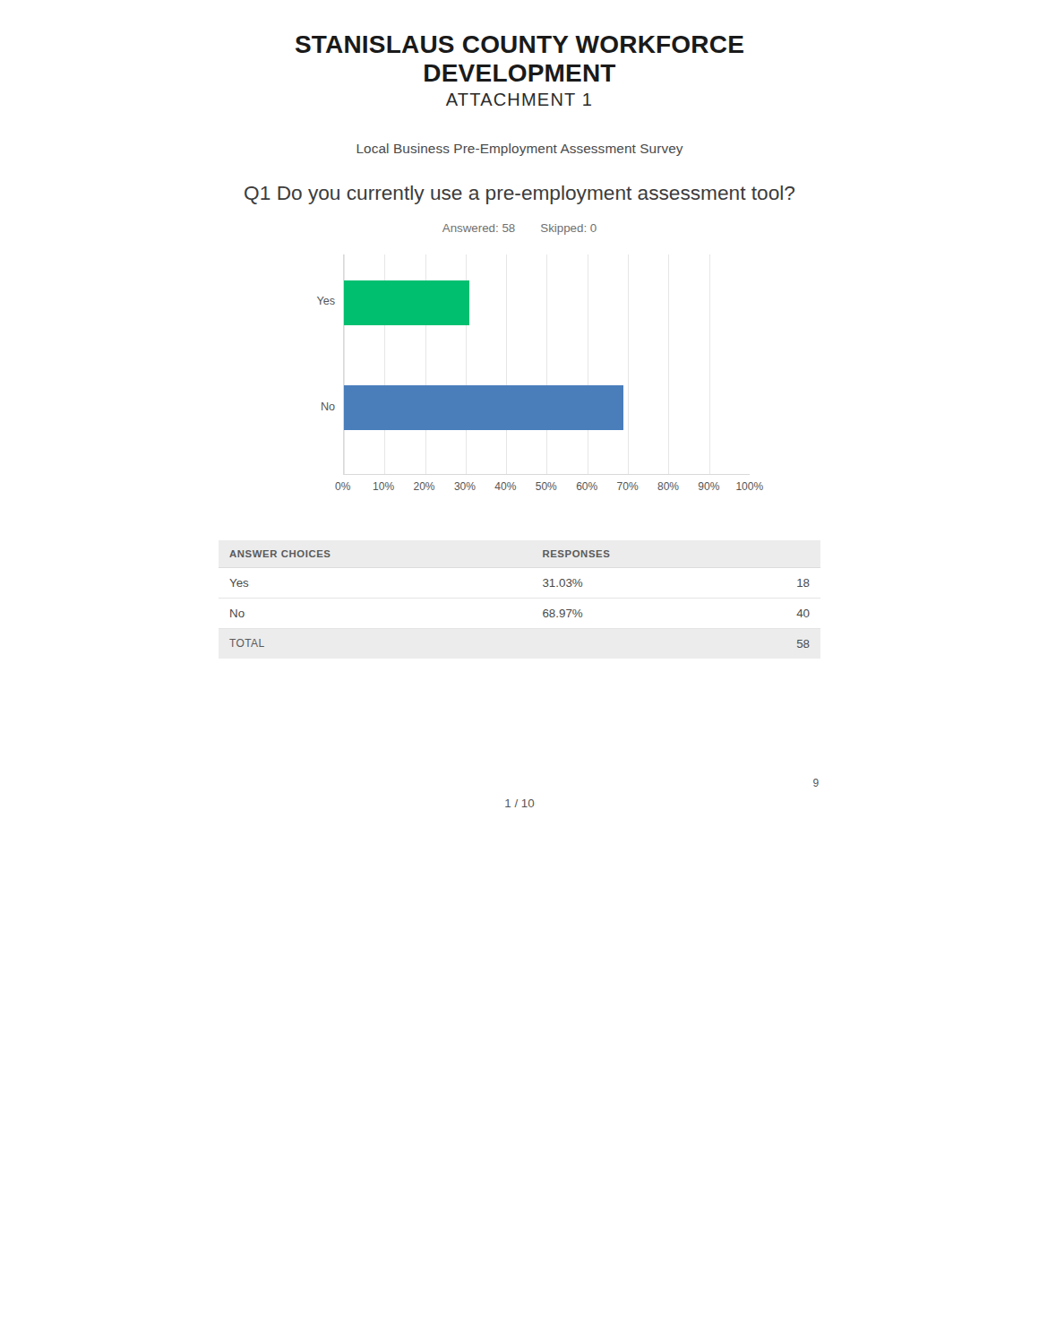STANISLAUS COUNTY WORKFORCE DEVELOPMENT
ATTACHMENT 1
Local Business Pre-Employment Assessment Survey
Q1 Do you currently use a pre-employment assessment tool?
Answered: 58 Skipped: 0
| | Yes No |
0% 10% 20% 30% 40% 50% 60% 70% 80% 90% 100%
| Answer Choices | Responses |
| --- | --- |
| Yes | 31.03% | 18 |
| No | 68.97% | 40 |
| Total | | 58 |
9
1 / 10